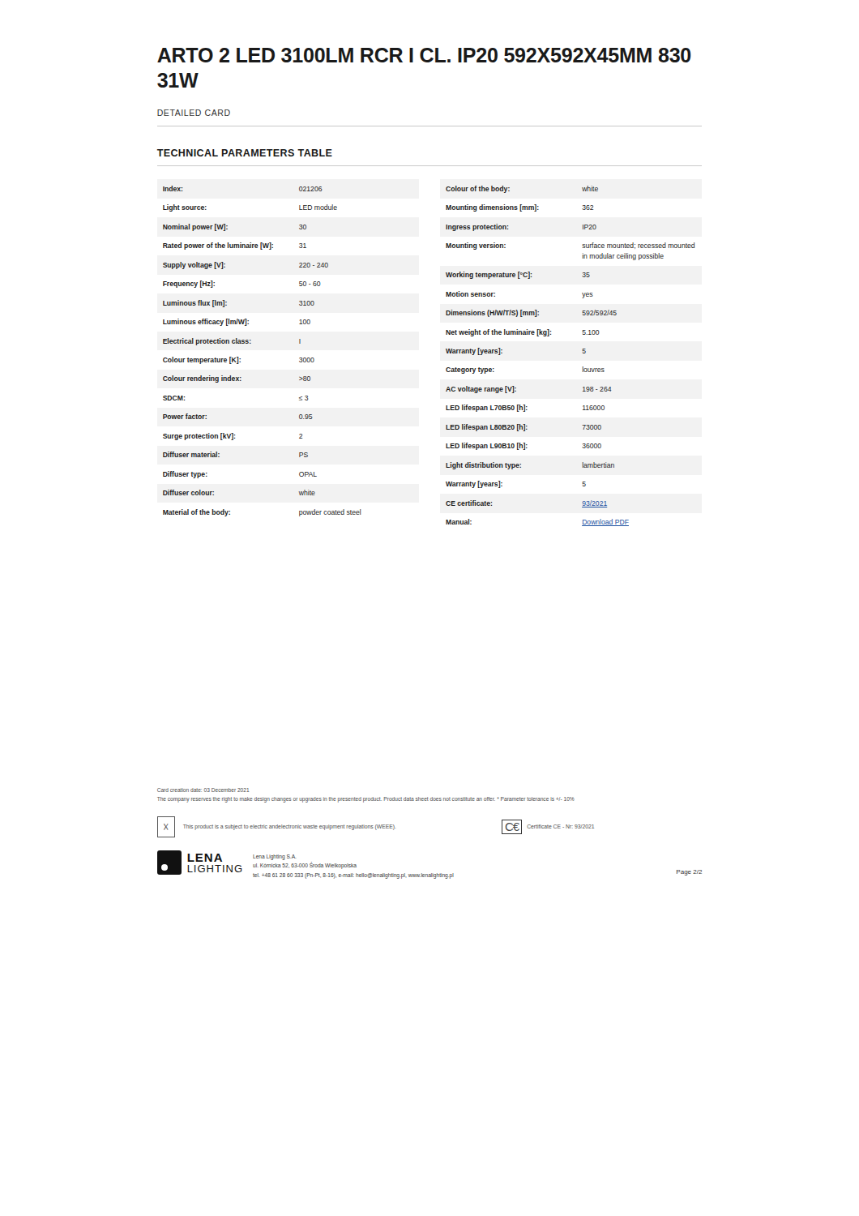ARTO 2 LED 3100LM RCR I CL. IP20 592X592X45MM 830 31W
DETAILED CARD
TECHNICAL PARAMETERS TABLE
| Index: | 021206 |
| Light source: | LED module |
| Nominal power [W]: | 30 |
| Rated power of the luminaire [W]: | 31 |
| Supply voltage [V]: | 220 - 240 |
| Frequency [Hz]: | 50 - 60 |
| Luminous flux [lm]: | 3100 |
| Luminous efficacy [lm/W]: | 100 |
| Electrical protection class: | I |
| Colour temperature [K]: | 3000 |
| Colour rendering index: | >80 |
| SDCM: | ≤ 3 |
| Power factor: | 0.95 |
| Surge protection [kV]: | 2 |
| Diffuser material: | PS |
| Diffuser type: | OPAL |
| Diffuser colour: | white |
| Material of the body: | powder coated steel |
| Colour of the body: | white |
| Mounting dimensions [mm]: | 362 |
| Ingress protection: | IP20 |
| Mounting version: | surface mounted; recessed mounted in modular ceiling possible |
| Working temperature [°C]: | 35 |
| Motion sensor: | yes |
| Dimensions (H/W/T/S) [mm]: | 592/592/45 |
| Net weight of the luminaire [kg]: | 5.100 |
| Warranty [years]: | 5 |
| Category type: | louvres |
| AC voltage range [V]: | 198 - 264 |
| LED lifespan L70B50 [h]: | 116000 |
| LED lifespan L80B20 [h]: | 73000 |
| LED lifespan L90B10 [h]: | 36000 |
| Light distribution type: | lambertian |
| Warranty [years]: | 5 |
| CE certificate: | 93/2021 |
| Manual: | Download PDF |
Card creation date: 03 December 2021
The company reserves the right to make design changes or upgrades in the presented product. Product data sheet does not constitute an offer. * Parameter tolerance is +/- 10%
☓
This product is a subject to electric andelectronic waste equipment regulations (WEEE).
C€ Certificate CE - Nr: 93/2021
LENA
LIGHTING
Lena Lighting S.A.
ul. Kórnicka 52, 63-000 Środa Wielkopolska
tel. +48 61 28 60 333 (Pn-Pt, 8-16), e-mail: hello@lenalighting.pl, www.lenalighting.pl
Page 2/2